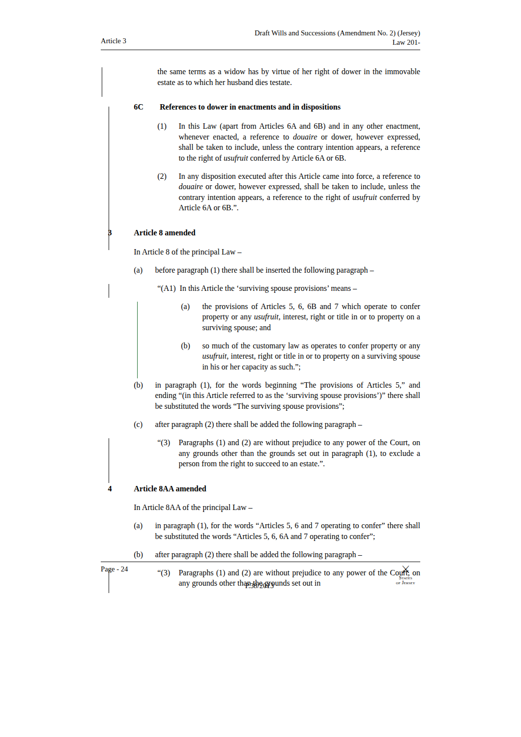Article 3
Draft Wills and Successions (Amendment No. 2) (Jersey)
Law 201-
the same terms as a widow has by virtue of her right of dower in the immovable estate as to which her husband dies testate.
6C References to dower in enactments and in dispositions
(1) In this Law (apart from Articles 6A and 6B) and in any other enactment, whenever enacted, a reference to douaire or dower, however expressed, shall be taken to include, unless the contrary intention appears, a reference to the right of usufruit conferred by Article 6A or 6B.
(2) In any disposition executed after this Article came into force, a reference to douaire or dower, however expressed, shall be taken to include, unless the contrary intention appears, a reference to the right of usufruit conferred by Article 6A or 6B.”.
3 Article 8 amended
In Article 8 of the principal Law –
(a) before paragraph (1) there shall be inserted the following paragraph –
“(A1) In this Article the ‘surviving spouse provisions’ means –
(a) the provisions of Articles 5, 6, 6B and 7 which operate to confer property or any usufruit, interest, right or title in or to property on a surviving spouse; and
(b) so much of the customary law as operates to confer property or any usufruit, interest, right or title in or to property on a surviving spouse in his or her capacity as such.”;
(b) in paragraph (1), for the words beginning “The provisions of Articles 5,” and ending “(in this Article referred to as the ‘surviving spouse provisions’)” there shall be substituted the words “The surviving spouse provisions”;
(c) after paragraph (2) there shall be added the following paragraph –
“(3) Paragraphs (1) and (2) are without prejudice to any power of the Court, on any grounds other than the grounds set out in paragraph (1), to exclude a person from the right to succeed to an estate.”.
4 Article 8AA amended
In Article 8AA of the principal Law –
(a) in paragraph (1), for the words “Articles 5, 6 and 7 operating to confer” there shall be substituted the words “Articles 5, 6, 6A and 7 operating to confer”;
(b) after paragraph (2) there shall be added the following paragraph –
“(3) Paragraphs (1) and (2) are without prejudice to any power of the Court, on any grounds other than the grounds set out in
Page - 24
P.38/2013
⚔ States of Jersey